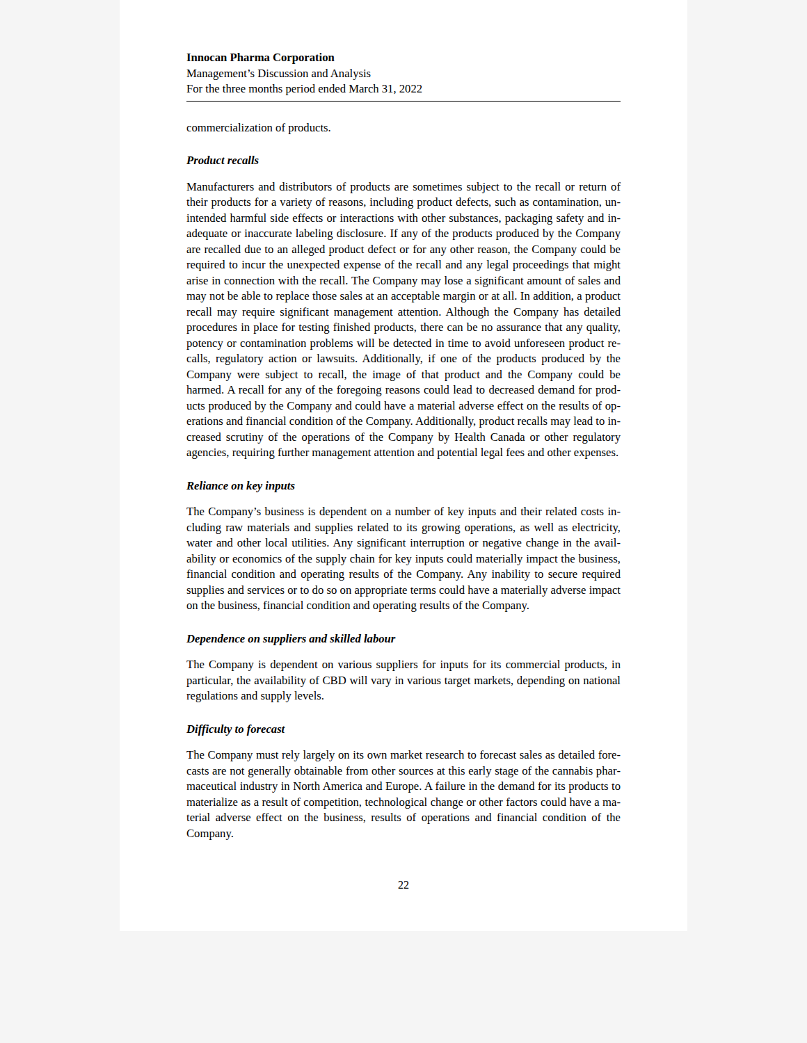Innocan Pharma Corporation
Management’s Discussion and Analysis
For the three months period ended March 31, 2022
commercialization of products.
Product recalls
Manufacturers and distributors of products are sometimes subject to the recall or return of their products for a variety of reasons, including product defects, such as contamination, unintended harmful side effects or interactions with other substances, packaging safety and inadequate or inaccurate labeling disclosure. If any of the products produced by the Company are recalled due to an alleged product defect or for any other reason, the Company could be required to incur the unexpected expense of the recall and any legal proceedings that might arise in connection with the recall. The Company may lose a significant amount of sales and may not be able to replace those sales at an acceptable margin or at all. In addition, a product recall may require significant management attention. Although the Company has detailed procedures in place for testing finished products, there can be no assurance that any quality, potency or contamination problems will be detected in time to avoid unforeseen product recalls, regulatory action or lawsuits. Additionally, if one of the products produced by the Company were subject to recall, the image of that product and the Company could be harmed. A recall for any of the foregoing reasons could lead to decreased demand for products produced by the Company and could have a material adverse effect on the results of operations and financial condition of the Company. Additionally, product recalls may lead to increased scrutiny of the operations of the Company by Health Canada or other regulatory agencies, requiring further management attention and potential legal fees and other expenses.
Reliance on key inputs
The Company’s business is dependent on a number of key inputs and their related costs including raw materials and supplies related to its growing operations, as well as electricity, water and other local utilities. Any significant interruption or negative change in the availability or economics of the supply chain for key inputs could materially impact the business, financial condition and operating results of the Company. Any inability to secure required supplies and services or to do so on appropriate terms could have a materially adverse impact on the business, financial condition and operating results of the Company.
Dependence on suppliers and skilled labour
The Company is dependent on various suppliers for inputs for its commercial products, in particular, the availability of CBD will vary in various target markets, depending on national regulations and supply levels.
Difficulty to forecast
The Company must rely largely on its own market research to forecast sales as detailed forecasts are not generally obtainable from other sources at this early stage of the cannabis pharmaceutical industry in North America and Europe. A failure in the demand for its products to materialize as a result of competition, technological change or other factors could have a material adverse effect on the business, results of operations and financial condition of the Company.
22